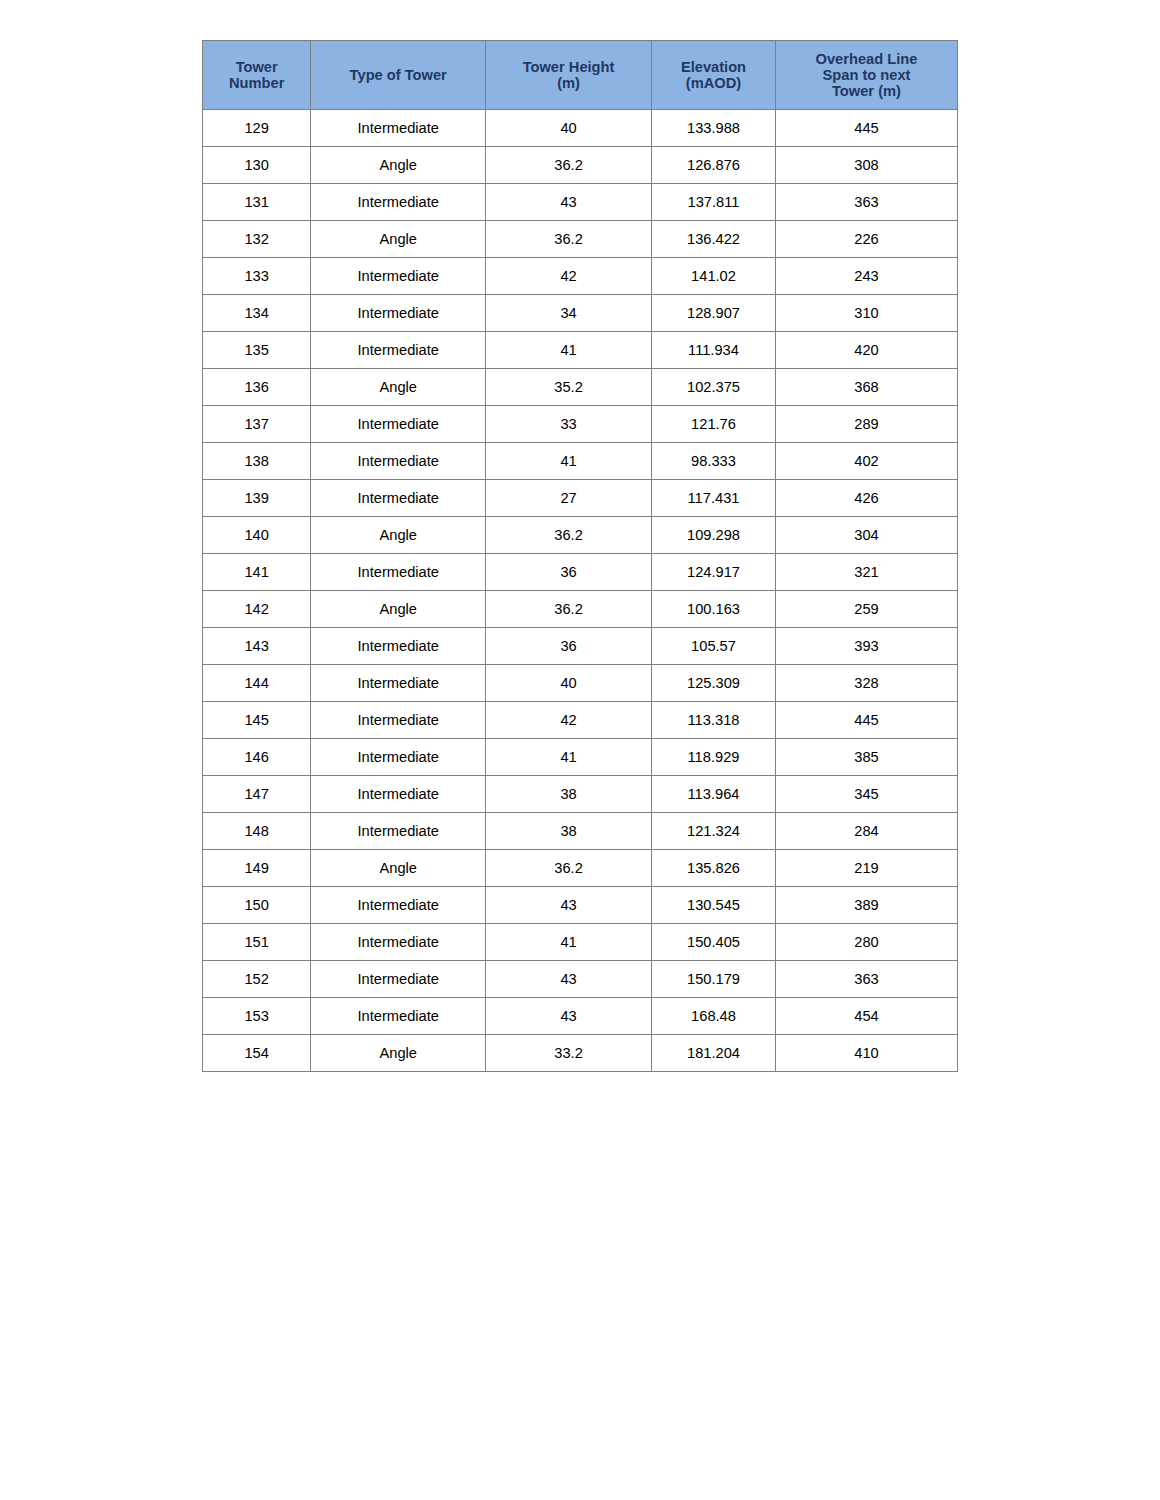| Tower Number | Type of Tower | Tower Height (m) | Elevation (mAOD) | Overhead Line Span to next Tower (m) |
| --- | --- | --- | --- | --- |
| 129 | Intermediate | 40 | 133.988 | 445 |
| 130 | Angle | 36.2 | 126.876 | 308 |
| 131 | Intermediate | 43 | 137.811 | 363 |
| 132 | Angle | 36.2 | 136.422 | 226 |
| 133 | Intermediate | 42 | 141.02 | 243 |
| 134 | Intermediate | 34 | 128.907 | 310 |
| 135 | Intermediate | 41 | 111.934 | 420 |
| 136 | Angle | 35.2 | 102.375 | 368 |
| 137 | Intermediate | 33 | 121.76 | 289 |
| 138 | Intermediate | 41 | 98.333 | 402 |
| 139 | Intermediate | 27 | 117.431 | 426 |
| 140 | Angle | 36.2 | 109.298 | 304 |
| 141 | Intermediate | 36 | 124.917 | 321 |
| 142 | Angle | 36.2 | 100.163 | 259 |
| 143 | Intermediate | 36 | 105.57 | 393 |
| 144 | Intermediate | 40 | 125.309 | 328 |
| 145 | Intermediate | 42 | 113.318 | 445 |
| 146 | Intermediate | 41 | 118.929 | 385 |
| 147 | Intermediate | 38 | 113.964 | 345 |
| 148 | Intermediate | 38 | 121.324 | 284 |
| 149 | Angle | 36.2 | 135.826 | 219 |
| 150 | Intermediate | 43 | 130.545 | 389 |
| 151 | Intermediate | 41 | 150.405 | 280 |
| 152 | Intermediate | 43 | 150.179 | 363 |
| 153 | Intermediate | 43 | 168.48 | 454 |
| 154 | Angle | 33.2 | 181.204 | 410 |